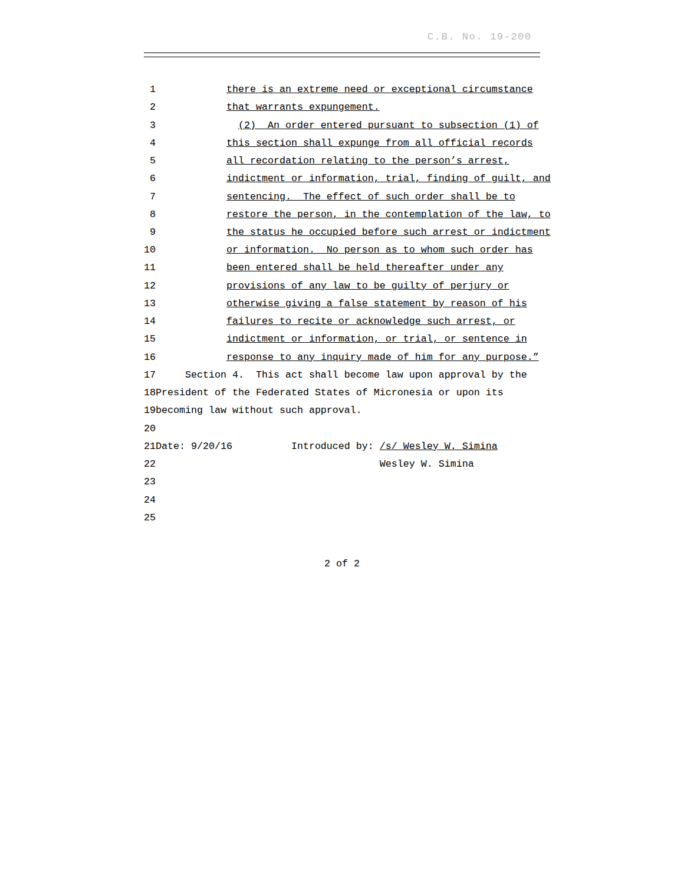C.B. No. 19-200
| 1 | there is an extreme need or exceptional circumstance |
| 2 | that warrants expungement. |
| 3 | (2) An order entered pursuant to subsection (1) of |
| 4 | this section shall expunge from all official records |
| 5 | all recordation relating to the person’s arrest, |
| 6 | indictment or information, trial, finding of guilt, and |
| 7 | sentencing. The effect of such order shall be to |
| 8 | restore the person, in the contemplation of the law, to |
| 9 | the status he occupied before such arrest or indictment |
| 10 | or information. No person as to whom such order has |
| 11 | been entered shall be held thereafter under any |
| 12 | provisions of any law to be guilty of perjury or |
| 13 | otherwise giving a false statement by reason of his |
| 14 | failures to recite or acknowledge such arrest, or |
| 15 | indictment or information, or trial, or sentence in |
| 16 | response to any inquiry made of him for any purpose.” |
| 17 | Section 4. This act shall become law upon approval by the |
| 18 | President of the Federated States of Micronesia or upon its |
| 19 | becoming law without such approval. |
| 20 | |
| 21 | Date: 9/20/16 Introduced by: /s/ Wesley W. Simina |
| 22 | Wesley W. Simina |
| 23 | |
| 24 | |
| 25 | |
2 of 2